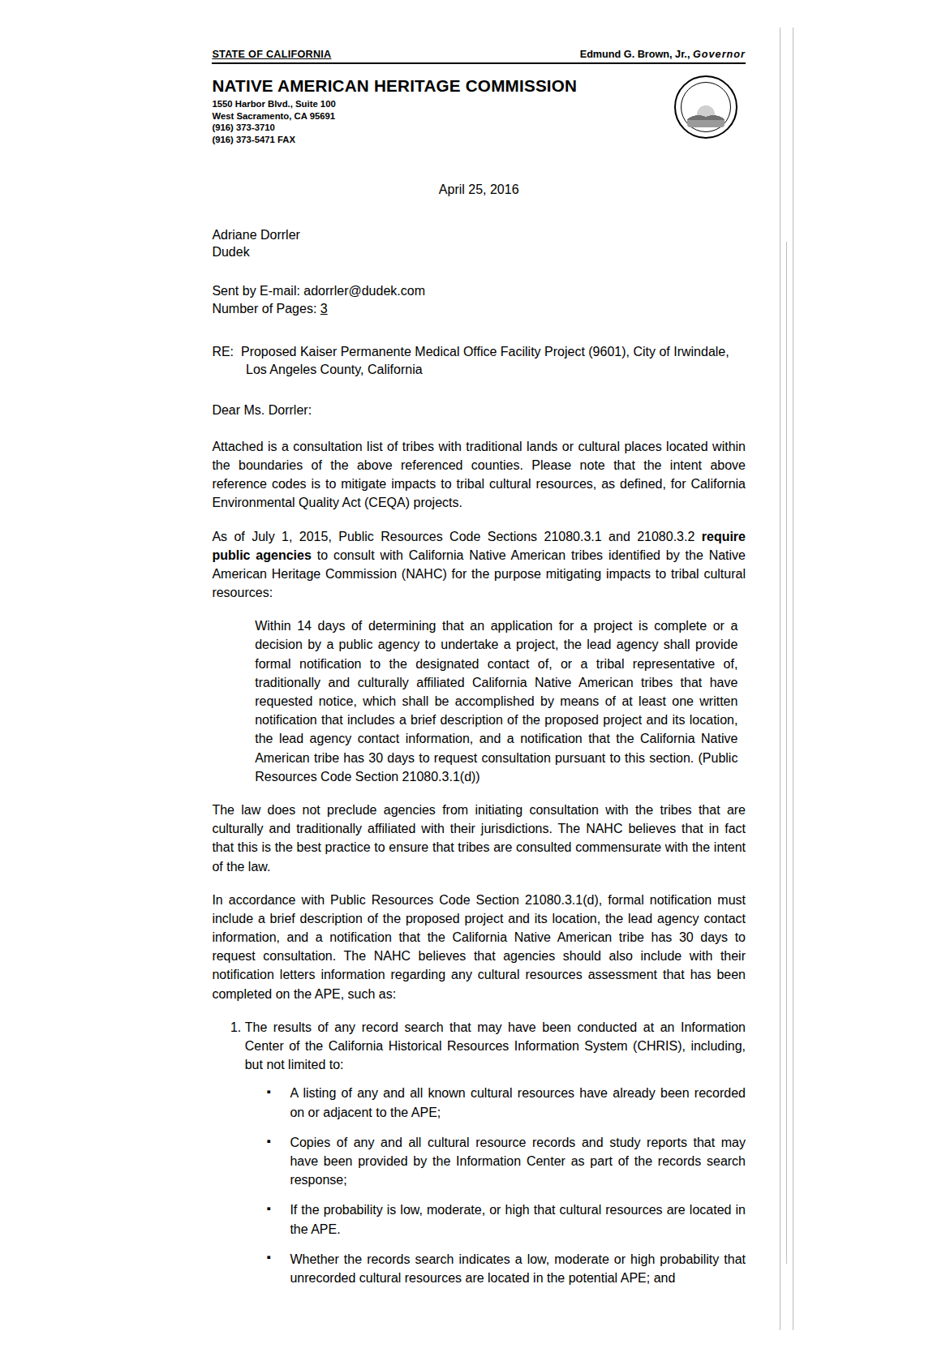STATE OF CALIFORNIA
Edmund G. Brown, Jr., Governor
NATIVE AMERICAN HERITAGE COMMISSION
1550 Harbor Blvd., Suite 100
West Sacramento, CA 95691
(916) 373-3710
(916) 373-5471 FAX
April 25, 2016
Adriane Dorrler
Dudek
Sent by E-mail: adorrler@dudek.com
Number of Pages: 3
RE: Proposed Kaiser Permanente Medical Office Facility Project (9601), City of Irwindale, Los Angeles County, California
Dear Ms. Dorrler:
Attached is a consultation list of tribes with traditional lands or cultural places located within the boundaries of the above referenced counties. Please note that the intent above reference codes is to mitigate impacts to tribal cultural resources, as defined, for California Environmental Quality Act (CEQA) projects.
As of July 1, 2015, Public Resources Code Sections 21080.3.1 and 21080.3.2 require public agencies to consult with California Native American tribes identified by the Native American Heritage Commission (NAHC) for the purpose mitigating impacts to tribal cultural resources:
Within 14 days of determining that an application for a project is complete or a decision by a public agency to undertake a project, the lead agency shall provide formal notification to the designated contact of, or a tribal representative of, traditionally and culturally affiliated California Native American tribes that have requested notice, which shall be accomplished by means of at least one written notification that includes a brief description of the proposed project and its location, the lead agency contact information, and a notification that the California Native American tribe has 30 days to request consultation pursuant to this section. (Public Resources Code Section 21080.3.1(d))
The law does not preclude agencies from initiating consultation with the tribes that are culturally and traditionally affiliated with their jurisdictions. The NAHC believes that in fact that this is the best practice to ensure that tribes are consulted commensurate with the intent of the law.
In accordance with Public Resources Code Section 21080.3.1(d), formal notification must include a brief description of the proposed project and its location, the lead agency contact information, and a notification that the California Native American tribe has 30 days to request consultation. The NAHC believes that agencies should also include with their notification letters information regarding any cultural resources assessment that has been completed on the APE, such as:
The results of any record search that may have been conducted at an Information Center of the California Historical Resources Information System (CHRIS), including, but not limited to:
A listing of any and all known cultural resources have already been recorded on or adjacent to the APE;
Copies of any and all cultural resource records and study reports that may have been provided by the Information Center as part of the records search response;
If the probability is low, moderate, or high that cultural resources are located in the APE.
Whether the records search indicates a low, moderate or high probability that unrecorded cultural resources are located in the potential APE; and